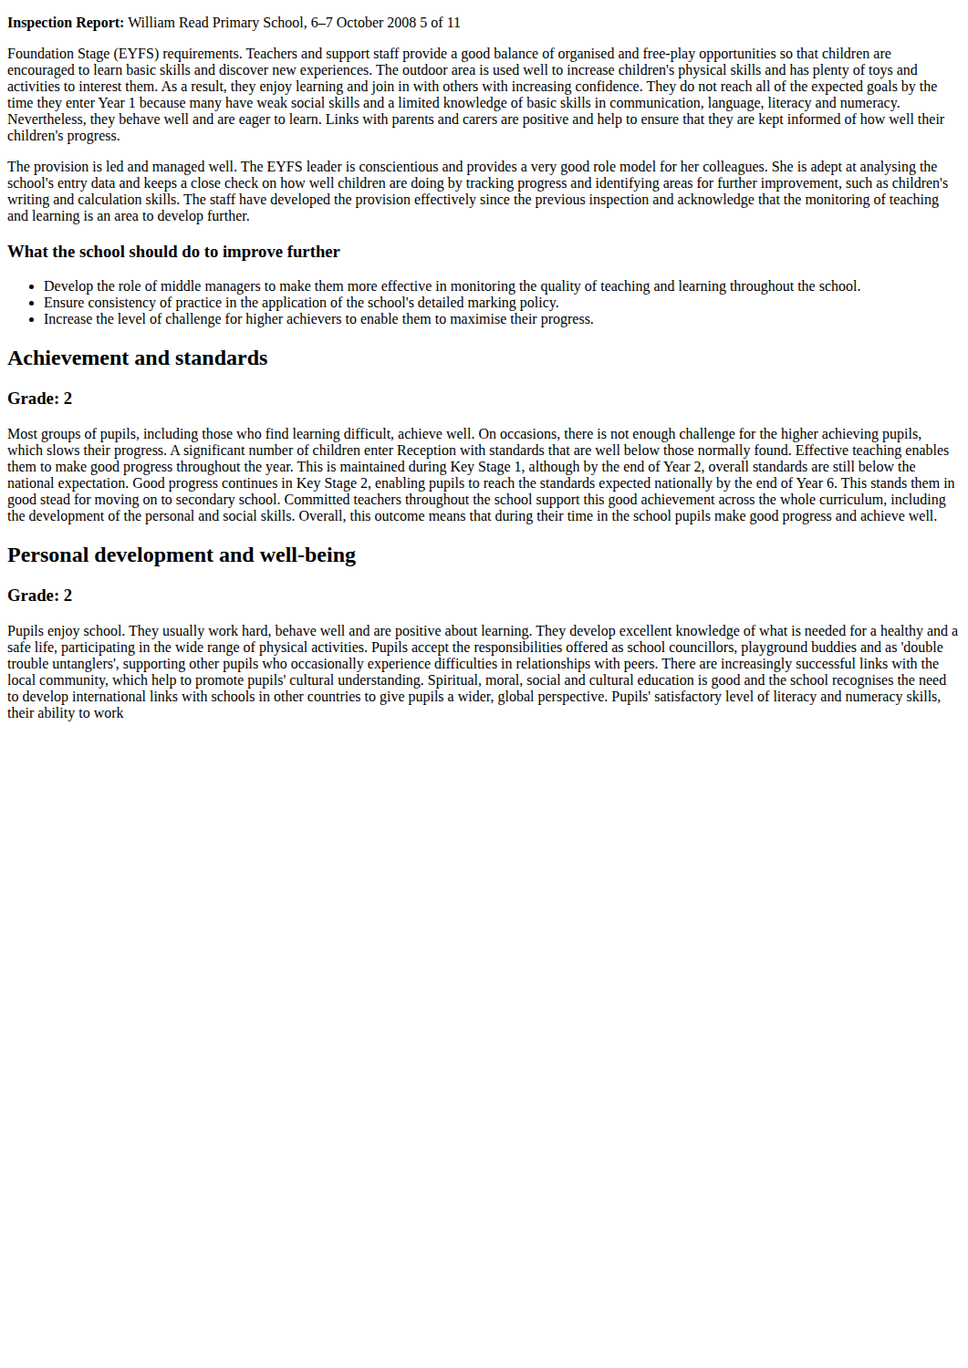Inspection Report: William Read Primary School, 6–7 October 2008 5 of 11
Foundation Stage (EYFS) requirements. Teachers and support staff provide a good balance of organised and free-play opportunities so that children are encouraged to learn basic skills and discover new experiences. The outdoor area is used well to increase children's physical skills and has plenty of toys and activities to interest them. As a result, they enjoy learning and join in with others with increasing confidence. They do not reach all of the expected goals by the time they enter Year 1 because many have weak social skills and a limited knowledge of basic skills in communication, language, literacy and numeracy. Nevertheless, they behave well and are eager to learn. Links with parents and carers are positive and help to ensure that they are kept informed of how well their children's progress.
The provision is led and managed well. The EYFS leader is conscientious and provides a very good role model for her colleagues. She is adept at analysing the school's entry data and keeps a close check on how well children are doing by tracking progress and identifying areas for further improvement, such as children's writing and calculation skills. The staff have developed the provision effectively since the previous inspection and acknowledge that the monitoring of teaching and learning is an area to develop further.
What the school should do to improve further
Develop the role of middle managers to make them more effective in monitoring the quality of teaching and learning throughout the school.
Ensure consistency of practice in the application of the school's detailed marking policy.
Increase the level of challenge for higher achievers to enable them to maximise their progress.
Achievement and standards
Grade: 2
Most groups of pupils, including those who find learning difficult, achieve well. On occasions, there is not enough challenge for the higher achieving pupils, which slows their progress. A significant number of children enter Reception with standards that are well below those normally found. Effective teaching enables them to make good progress throughout the year. This is maintained during Key Stage 1, although by the end of Year 2, overall standards are still below the national expectation. Good progress continues in Key Stage 2, enabling pupils to reach the standards expected nationally by the end of Year 6. This stands them in good stead for moving on to secondary school. Committed teachers throughout the school support this good achievement across the whole curriculum, including the development of the personal and social skills. Overall, this outcome means that during their time in the school pupils make good progress and achieve well.
Personal development and well-being
Grade: 2
Pupils enjoy school. They usually work hard, behave well and are positive about learning. They develop excellent knowledge of what is needed for a healthy and a safe life, participating in the wide range of physical activities. Pupils accept the responsibilities offered as school councillors, playground buddies and as 'double trouble untanglers', supporting other pupils who occasionally experience difficulties in relationships with peers. There are increasingly successful links with the local community, which help to promote pupils' cultural understanding. Spiritual, moral, social and cultural education is good and the school recognises the need to develop international links with schools in other countries to give pupils a wider, global perspective. Pupils' satisfactory level of literacy and numeracy skills, their ability to work